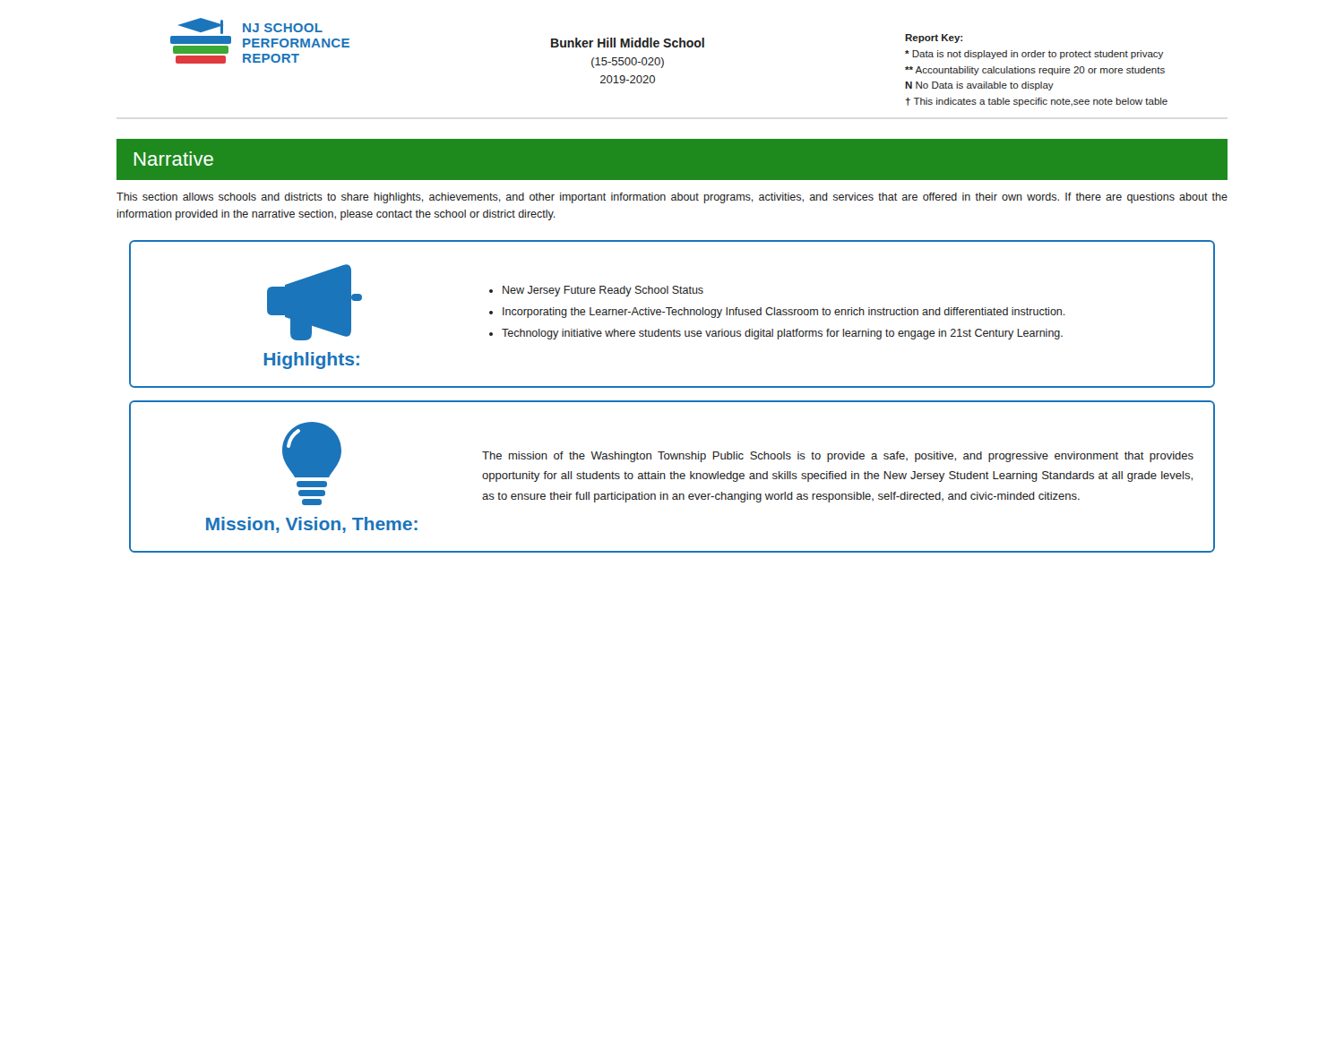NJ SCHOOL
PERFORMANCE
REPORT
Bunker Hill Middle School
(15-5500-020)
2019-2020
Report Key:
* Data is not displayed in order to protect student privacy
** Accountability calculations require 20 or more students
N No Data is available to display
† This indicates a table specific note,see note below table
Narrative
This section allows schools and districts to share highlights, achievements, and other important information about programs, activities, and services that are offered in their own words. If there are questions about the information provided in the narrative section, please contact the school or district directly.
Highlights:
New Jersey Future Ready School Status
Incorporating the Learner-Active-Technology Infused Classroom to enrich instruction and differentiated instruction.
Technology initiative where students use various digital platforms for learning to engage in 21st Century Learning.
Mission, Vision, Theme:
The mission of the Washington Township Public Schools is to provide a safe, positive, and progressive environment that provides opportunity for all students to attain the knowledge and skills specified in the New Jersey Student Learning Standards at all grade levels, as to ensure their full participation in an ever-changing world as responsible, self-directed, and civic-minded citizens.